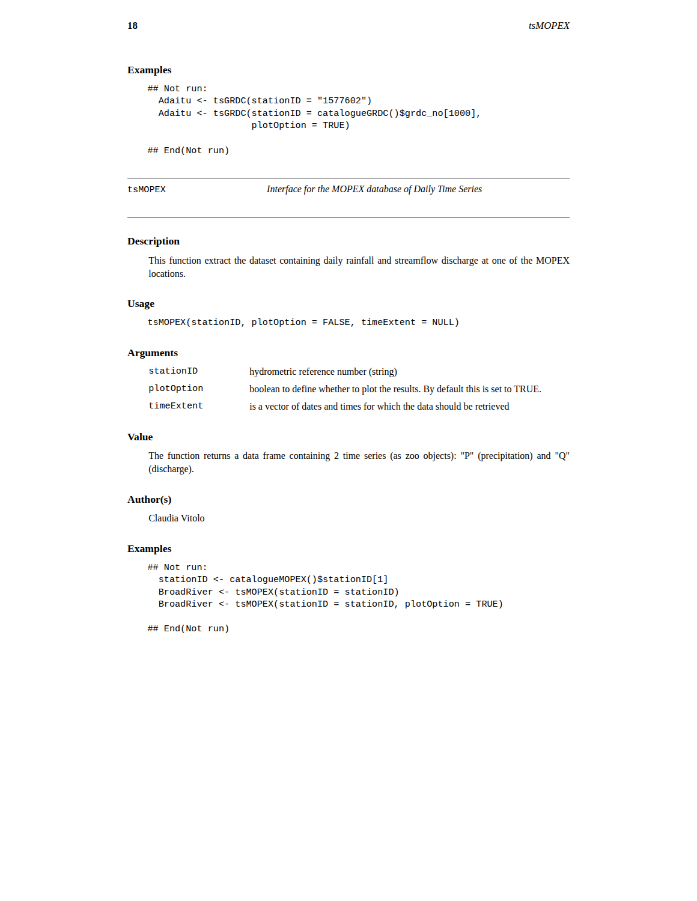18 tsMOPEX
Examples
## Not run:
  Adaitu <- tsGRDC(stationID = "1577602")
  Adaitu <- tsGRDC(stationID = catalogueGRDC()$grdc_no[1000],
                   plotOption = TRUE)

## End(Not run)
tsMOPEX Interface for the MOPEX database of Daily Time Series
Description
This function extract the dataset containing daily rainfall and streamflow discharge at one of the MOPEX locations.
Usage
tsMOPEX(stationID, plotOption = FALSE, timeExtent = NULL)
Arguments
stationID
hydrometric reference number (string)
plotOption
boolean to define whether to plot the results. By default this is set to TRUE.
timeExtent
is a vector of dates and times for which the data should be retrieved
Value
The function returns a data frame containing 2 time series (as zoo objects): "P" (precipitation) and "Q" (discharge).
Author(s)
Claudia Vitolo
Examples
## Not run:
  stationID <- catalogueMOPEX()$stationID[1]
  BroadRiver <- tsMOPEX(stationID = stationID)
  BroadRiver <- tsMOPEX(stationID = stationID, plotOption = TRUE)

## End(Not run)